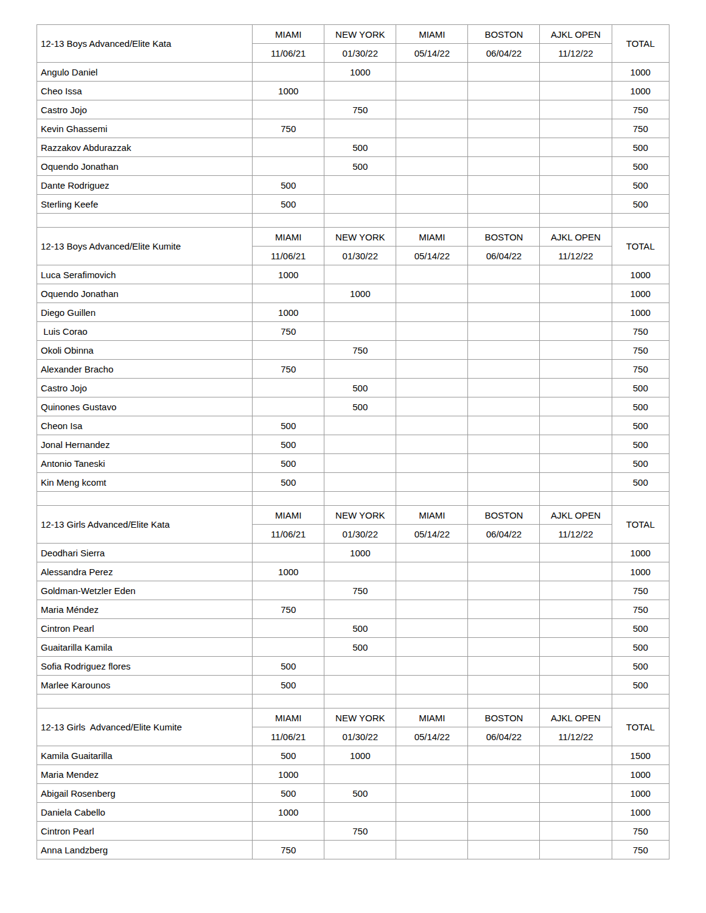| 12-13 Boys Advanced/Elite Kata | MIAMI | NEW YORK | MIAMI | BOSTON | AJKL OPEN | TOTAL |
| 11/06/21 | 01/30/22 | 05/14/22 | 06/04/22 | 11/12/22 |
| Angulo Daniel | | 1000 | | | | 1000 |
| Cheo Issa | 1000 | | | | | 1000 |
| Castro Jojo | | 750 | | | | 750 |
| Kevin Ghassemi | 750 | | | | | 750 |
| Razzakov Abdurazzak | | 500 | | | | 500 |
| Oquendo Jonathan | | 500 | | | | 500 |
| Dante Rodriguez | 500 | | | | | 500 |
| Sterling Keefe | 500 | | | | | 500 |
| 12-13 Boys Advanced/Elite Kumite | MIAMI | NEW YORK | MIAMI | BOSTON | AJKL OPEN | TOTAL |
| 11/06/21 | 01/30/22 | 05/14/22 | 06/04/22 | 11/12/22 |
| Luca Serafimovich | 1000 | | | | | 1000 |
| Oquendo Jonathan | | 1000 | | | | 1000 |
| Diego Guillen | 1000 | | | | | 1000 |
| Luis Corao | 750 | | | | | 750 |
| Okoli Obinna | | 750 | | | | 750 |
| Alexander Bracho | 750 | | | | | 750 |
| Castro Jojo | | 500 | | | | 500 |
| Quinones Gustavo | | 500 | | | | 500 |
| Cheon Isa | 500 | | | | | 500 |
| Jonal Hernandez | 500 | | | | | 500 |
| Antonio Taneski | 500 | | | | | 500 |
| Kin Meng kcomt | 500 | | | | | 500 |
| 12-13 Girls Advanced/Elite Kata | MIAMI | NEW YORK | MIAMI | BOSTON | AJKL OPEN | TOTAL |
| 11/06/21 | 01/30/22 | 05/14/22 | 06/04/22 | 11/12/22 |
| Deodhari Sierra | | 1000 | | | | 1000 |
| Alessandra Perez | 1000 | | | | | 1000 |
| Goldman-Wetzler Eden | | 750 | | | | 750 |
| Maria Méndez | 750 | | | | | 750 |
| Cintron Pearl | | 500 | | | | 500 |
| Guaitarilla Kamila | | 500 | | | | 500 |
| Sofia Rodriguez flores | 500 | | | | | 500 |
| Marlee Karounos | 500 | | | | | 500 |
| 12-13 Girls Advanced/Elite Kumite | MIAMI | NEW YORK | MIAMI | BOSTON | AJKL OPEN | TOTAL |
| 11/06/21 | 01/30/22 | 05/14/22 | 06/04/22 | 11/12/22 |
| Kamila Guaitarilla | 500 | 1000 | | | | 1500 |
| Maria Mendez | 1000 | | | | | 1000 |
| Abigail Rosenberg | 500 | 500 | | | | 1000 |
| Daniela Cabello | 1000 | | | | | 1000 |
| Cintron Pearl | | 750 | | | | 750 |
| Anna Landzberg | 750 | | | | | 750 |